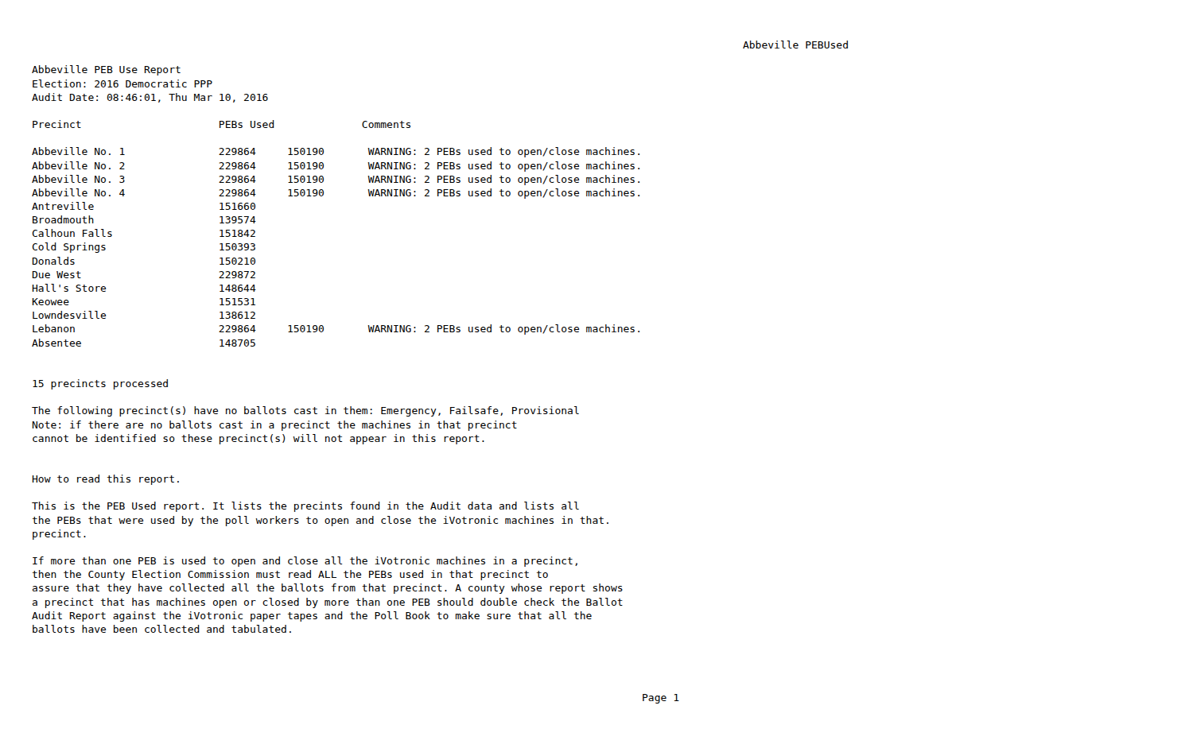Abbeville PEBUsed
Abbeville PEB Use Report
Election: 2016 Democratic PPP
Audit Date: 08:46:01, Thu Mar 10, 2016

Precinct                      PEBs Used              Comments

Abbeville No. 1               229864     150190       WARNING: 2 PEBs used to open/close machines.
Abbeville No. 2               229864     150190       WARNING: 2 PEBs used to open/close machines.
Abbeville No. 3               229864     150190       WARNING: 2 PEBs used to open/close machines.
Abbeville No. 4               229864     150190       WARNING: 2 PEBs used to open/close machines.
Antreville                    151660
Broadmouth                    139574
Calhoun Falls                 151842
Cold Springs                  150393
Donalds                       150210
Due West                      229872
Hall's Store                  148644
Keowee                        151531
Lowndesville                  138612
Lebanon                       229864     150190       WARNING: 2 PEBs used to open/close machines.
Absentee                      148705


15 precincts processed

The following precinct(s) have no ballots cast in them: Emergency, Failsafe, Provisional
Note: if there are no ballots cast in a precinct the machines in that precinct
cannot be identified so these precinct(s) will not appear in this report.


How to read this report.

This is the PEB Used report. It lists the precints found in the Audit data and lists all
the PEBs that were used by the poll workers to open and close the iVotronic machines in that.
precinct.

If more than one PEB is used to open and close all the iVotronic machines in a precinct,
then the County Election Commission must read ALL the PEBs used in that precinct to
assure that they have collected all the ballots from that precinct. A county whose report shows
a precinct that has machines open or closed by more than one PEB should double check the Ballot
Audit Report against the iVotronic paper tapes and the Poll Book to make sure that all the
ballots have been collected and tabulated.




                                                                                                  Page 1